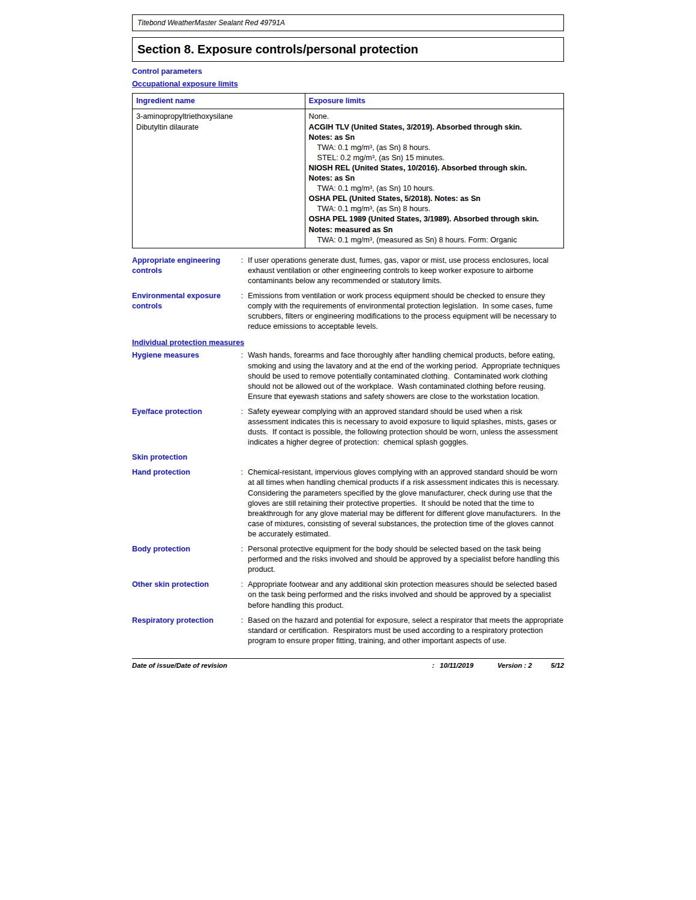Titebond WeatherMaster Sealant Red 49791A
Section 8. Exposure controls/personal protection
Control parameters
Occupational exposure limits
| Ingredient name | Exposure limits |
| --- | --- |
| 3-aminopropyltriethoxysilane Dibutyltin dilaurate | None. ACGIH TLV (United States, 3/2019). Absorbed through skin. Notes: as Sn TWA: 0.1 mg/m³, (as Sn) 8 hours. STEL: 0.2 mg/m³, (as Sn) 15 minutes. NIOSH REL (United States, 10/2016). Absorbed through skin. Notes: as Sn TWA: 0.1 mg/m³, (as Sn) 10 hours. OSHA PEL (United States, 5/2018). Notes: as Sn TWA: 0.1 mg/m³, (as Sn) 8 hours. OSHA PEL 1989 (United States, 3/1989). Absorbed through skin. Notes: measured as Sn TWA: 0.1 mg/m³, (measured as Sn) 8 hours. Form: Organic |
| Appropriate engineering controls | : | If user operations generate dust, fumes, gas, vapor or mist, use process enclosures, local exhaust ventilation or other engineering controls to keep worker exposure to airborne contaminants below any recommended or statutory limits. |
| Environmental exposure controls | : | Emissions from ventilation or work process equipment should be checked to ensure they comply with the requirements of environmental protection legislation. In some cases, fume scrubbers, filters or engineering modifications to the process equipment will be necessary to reduce emissions to acceptable levels. |
Individual protection measures
| Hygiene measures | : | Wash hands, forearms and face thoroughly after handling chemical products, before eating, smoking and using the lavatory and at the end of the working period. Appropriate techniques should be used to remove potentially contaminated clothing. Contaminated work clothing should not be allowed out of the workplace. Wash contaminated clothing before reusing. Ensure that eyewash stations and safety showers are close to the workstation location. |
| Eye/face protection | : | Safety eyewear complying with an approved standard should be used when a risk assessment indicates this is necessary to avoid exposure to liquid splashes, mists, gases or dusts. If contact is possible, the following protection should be worn, unless the assessment indicates a higher degree of protection: chemical splash goggles. |
| Skin protection | | |
| Hand protection | : | Chemical-resistant, impervious gloves complying with an approved standard should be worn at all times when handling chemical products if a risk assessment indicates this is necessary. Considering the parameters specified by the glove manufacturer, check during use that the gloves are still retaining their protective properties. It should be noted that the time to breakthrough for any glove material may be different for different glove manufacturers. In the case of mixtures, consisting of several substances, the protection time of the gloves cannot be accurately estimated. |
| Body protection | : | Personal protective equipment for the body should be selected based on the task being performed and the risks involved and should be approved by a specialist before handling this product. |
| Other skin protection | : | Appropriate footwear and any additional skin protection measures should be selected based on the task being performed and the risks involved and should be approved by a specialist before handling this product. |
| Respiratory protection | : | Based on the hazard and potential for exposure, select a respirator that meets the appropriate standard or certification. Respirators must be used according to a respiratory protection program to ensure proper fitting, training, and other important aspects of use. |
Date of issue/Date of revision
: 10/11/2019
Version : 2 5/12